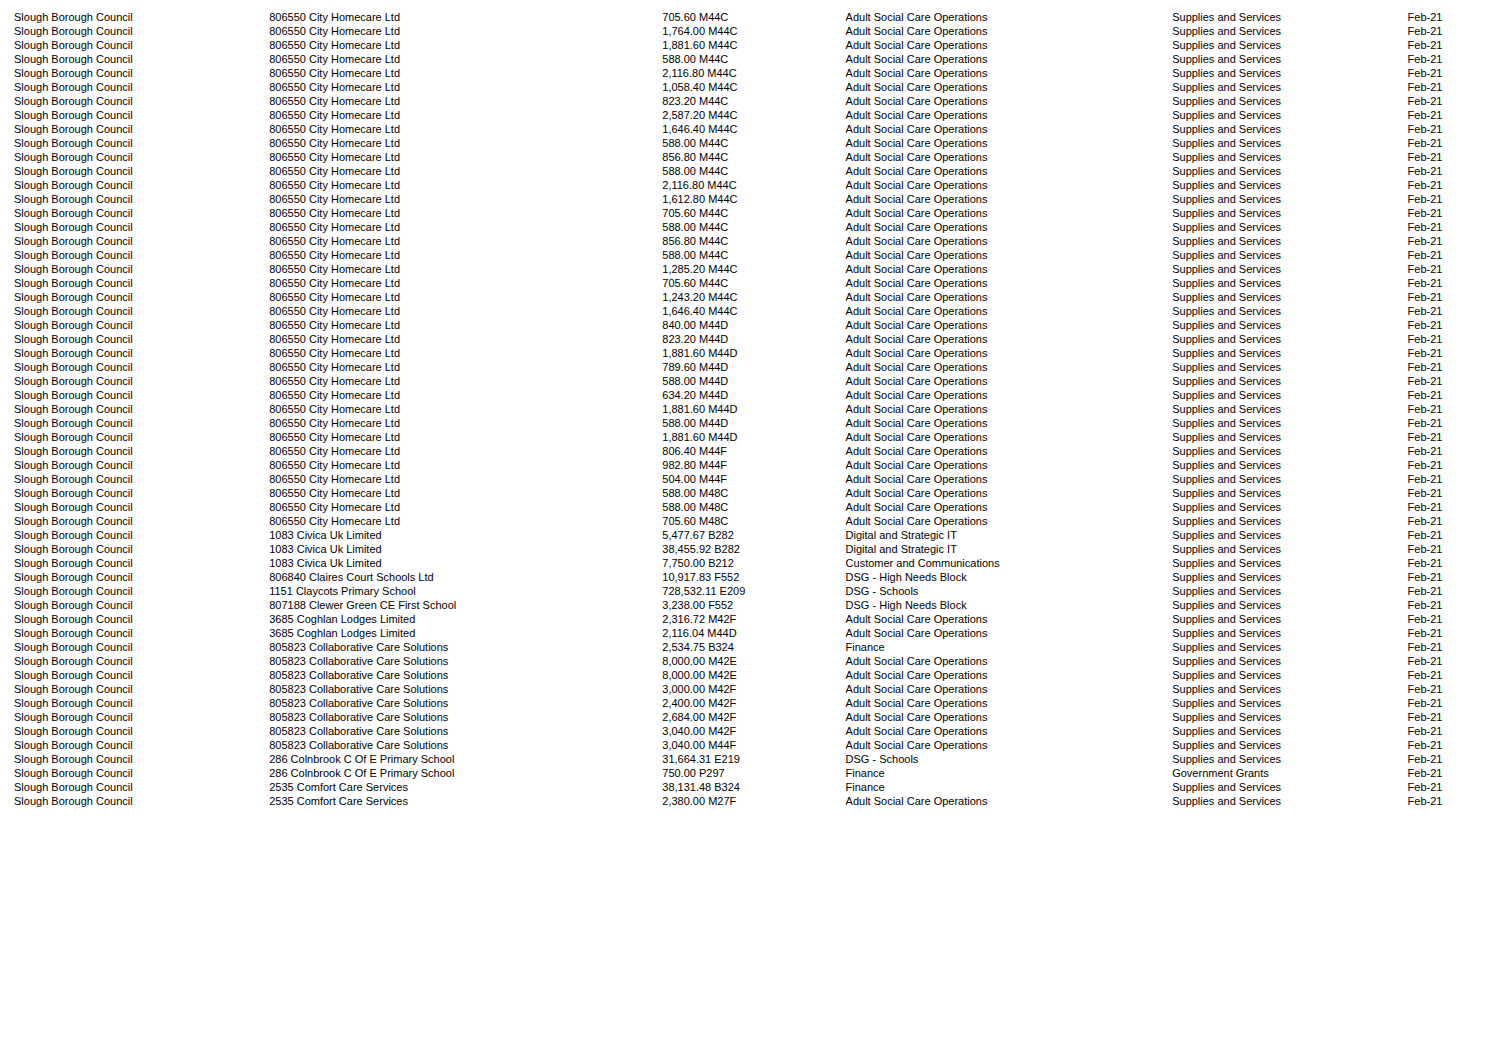| Slough Borough Council | 806550 City Homecare Ltd | 705.60 M44C | Adult Social Care Operations | Supplies and Services | Feb-21 |
| Slough Borough Council | 806550 City Homecare Ltd | 1,764.00 M44C | Adult Social Care Operations | Supplies and Services | Feb-21 |
| Slough Borough Council | 806550 City Homecare Ltd | 1,881.60 M44C | Adult Social Care Operations | Supplies and Services | Feb-21 |
| Slough Borough Council | 806550 City Homecare Ltd | 588.00 M44C | Adult Social Care Operations | Supplies and Services | Feb-21 |
| Slough Borough Council | 806550 City Homecare Ltd | 2,116.80 M44C | Adult Social Care Operations | Supplies and Services | Feb-21 |
| Slough Borough Council | 806550 City Homecare Ltd | 1,058.40 M44C | Adult Social Care Operations | Supplies and Services | Feb-21 |
| Slough Borough Council | 806550 City Homecare Ltd | 823.20 M44C | Adult Social Care Operations | Supplies and Services | Feb-21 |
| Slough Borough Council | 806550 City Homecare Ltd | 2,587.20 M44C | Adult Social Care Operations | Supplies and Services | Feb-21 |
| Slough Borough Council | 806550 City Homecare Ltd | 1,646.40 M44C | Adult Social Care Operations | Supplies and Services | Feb-21 |
| Slough Borough Council | 806550 City Homecare Ltd | 588.00 M44C | Adult Social Care Operations | Supplies and Services | Feb-21 |
| Slough Borough Council | 806550 City Homecare Ltd | 856.80 M44C | Adult Social Care Operations | Supplies and Services | Feb-21 |
| Slough Borough Council | 806550 City Homecare Ltd | 588.00 M44C | Adult Social Care Operations | Supplies and Services | Feb-21 |
| Slough Borough Council | 806550 City Homecare Ltd | 2,116.80 M44C | Adult Social Care Operations | Supplies and Services | Feb-21 |
| Slough Borough Council | 806550 City Homecare Ltd | 1,612.80 M44C | Adult Social Care Operations | Supplies and Services | Feb-21 |
| Slough Borough Council | 806550 City Homecare Ltd | 705.60 M44C | Adult Social Care Operations | Supplies and Services | Feb-21 |
| Slough Borough Council | 806550 City Homecare Ltd | 588.00 M44C | Adult Social Care Operations | Supplies and Services | Feb-21 |
| Slough Borough Council | 806550 City Homecare Ltd | 856.80 M44C | Adult Social Care Operations | Supplies and Services | Feb-21 |
| Slough Borough Council | 806550 City Homecare Ltd | 588.00 M44C | Adult Social Care Operations | Supplies and Services | Feb-21 |
| Slough Borough Council | 806550 City Homecare Ltd | 1,285.20 M44C | Adult Social Care Operations | Supplies and Services | Feb-21 |
| Slough Borough Council | 806550 City Homecare Ltd | 705.60 M44C | Adult Social Care Operations | Supplies and Services | Feb-21 |
| Slough Borough Council | 806550 City Homecare Ltd | 1,243.20 M44C | Adult Social Care Operations | Supplies and Services | Feb-21 |
| Slough Borough Council | 806550 City Homecare Ltd | 1,646.40 M44C | Adult Social Care Operations | Supplies and Services | Feb-21 |
| Slough Borough Council | 806550 City Homecare Ltd | 840.00 M44D | Adult Social Care Operations | Supplies and Services | Feb-21 |
| Slough Borough Council | 806550 City Homecare Ltd | 823.20 M44D | Adult Social Care Operations | Supplies and Services | Feb-21 |
| Slough Borough Council | 806550 City Homecare Ltd | 1,881.60 M44D | Adult Social Care Operations | Supplies and Services | Feb-21 |
| Slough Borough Council | 806550 City Homecare Ltd | 789.60 M44D | Adult Social Care Operations | Supplies and Services | Feb-21 |
| Slough Borough Council | 806550 City Homecare Ltd | 588.00 M44D | Adult Social Care Operations | Supplies and Services | Feb-21 |
| Slough Borough Council | 806550 City Homecare Ltd | 634.20 M44D | Adult Social Care Operations | Supplies and Services | Feb-21 |
| Slough Borough Council | 806550 City Homecare Ltd | 1,881.60 M44D | Adult Social Care Operations | Supplies and Services | Feb-21 |
| Slough Borough Council | 806550 City Homecare Ltd | 588.00 M44D | Adult Social Care Operations | Supplies and Services | Feb-21 |
| Slough Borough Council | 806550 City Homecare Ltd | 1,881.60 M44D | Adult Social Care Operations | Supplies and Services | Feb-21 |
| Slough Borough Council | 806550 City Homecare Ltd | 806.40 M44F | Adult Social Care Operations | Supplies and Services | Feb-21 |
| Slough Borough Council | 806550 City Homecare Ltd | 982.80 M44F | Adult Social Care Operations | Supplies and Services | Feb-21 |
| Slough Borough Council | 806550 City Homecare Ltd | 504.00 M44F | Adult Social Care Operations | Supplies and Services | Feb-21 |
| Slough Borough Council | 806550 City Homecare Ltd | 588.00 M48C | Adult Social Care Operations | Supplies and Services | Feb-21 |
| Slough Borough Council | 806550 City Homecare Ltd | 588.00 M48C | Adult Social Care Operations | Supplies and Services | Feb-21 |
| Slough Borough Council | 806550 City Homecare Ltd | 705.60 M48C | Adult Social Care Operations | Supplies and Services | Feb-21 |
| Slough Borough Council | 1083 Civica Uk Limited | 5,477.67 B282 | Digital and Strategic IT | Supplies and Services | Feb-21 |
| Slough Borough Council | 1083 Civica Uk Limited | 38,455.92 B282 | Digital and Strategic IT | Supplies and Services | Feb-21 |
| Slough Borough Council | 1083 Civica Uk Limited | 7,750.00 B212 | Customer and Communications | Supplies and Services | Feb-21 |
| Slough Borough Council | 806840 Claires Court Schools Ltd | 10,917.83 F552 | DSG - High Needs Block | Supplies and Services | Feb-21 |
| Slough Borough Council | 1151 Claycots Primary School | 728,532.11 E209 | DSG - Schools | Supplies and Services | Feb-21 |
| Slough Borough Council | 807188 Clewer Green CE First School | 3,238.00 F552 | DSG - High Needs Block | Supplies and Services | Feb-21 |
| Slough Borough Council | 3685 Coghlan Lodges Limited | 2,316.72 M42F | Adult Social Care Operations | Supplies and Services | Feb-21 |
| Slough Borough Council | 3685 Coghlan Lodges Limited | 2,116.04 M44D | Adult Social Care Operations | Supplies and Services | Feb-21 |
| Slough Borough Council | 805823 Collaborative Care Solutions | 2,534.75 B324 | Finance | Supplies and Services | Feb-21 |
| Slough Borough Council | 805823 Collaborative Care Solutions | 8,000.00 M42E | Adult Social Care Operations | Supplies and Services | Feb-21 |
| Slough Borough Council | 805823 Collaborative Care Solutions | 8,000.00 M42E | Adult Social Care Operations | Supplies and Services | Feb-21 |
| Slough Borough Council | 805823 Collaborative Care Solutions | 3,000.00 M42F | Adult Social Care Operations | Supplies and Services | Feb-21 |
| Slough Borough Council | 805823 Collaborative Care Solutions | 2,400.00 M42F | Adult Social Care Operations | Supplies and Services | Feb-21 |
| Slough Borough Council | 805823 Collaborative Care Solutions | 2,684.00 M42F | Adult Social Care Operations | Supplies and Services | Feb-21 |
| Slough Borough Council | 805823 Collaborative Care Solutions | 3,040.00 M42F | Adult Social Care Operations | Supplies and Services | Feb-21 |
| Slough Borough Council | 805823 Collaborative Care Solutions | 3,040.00 M44F | Adult Social Care Operations | Supplies and Services | Feb-21 |
| Slough Borough Council | 286 Colnbrook C Of E Primary School | 31,664.31 E219 | DSG - Schools | Supplies and Services | Feb-21 |
| Slough Borough Council | 286 Colnbrook C Of E Primary School | 750.00 P297 | Finance | Government Grants | Feb-21 |
| Slough Borough Council | 2535 Comfort Care Services | 38,131.48 B324 | Finance | Supplies and Services | Feb-21 |
| Slough Borough Council | 2535 Comfort Care Services | 2,380.00 M27F | Adult Social Care Operations | Supplies and Services | Feb-21 |